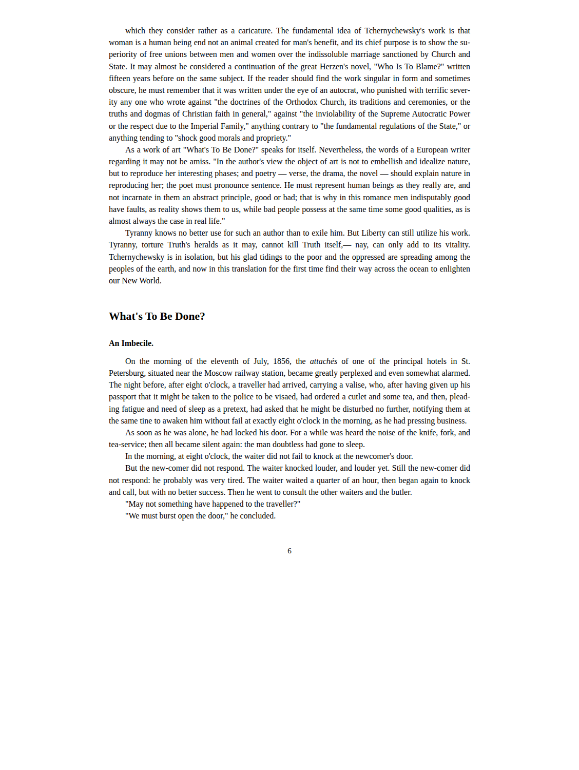which they consider rather as a caricature. The fundamental idea of Tchernychewsky's work is that woman is a human being end not an animal created for man's benefit, and its chief purpose is to show the superiority of free unions between men and women over the indissoluble marriage sanctioned by Church and State. It may almost be considered a continuation of the great Herzen's novel, "Who Is To Blame?" written fifteen years before on the same subject. If the reader should find the work singular in form and sometimes obscure, he must remember that it was written under the eye of an autocrat, who punished with terrific severity any one who wrote against "the doctrines of the Orthodox Church, its traditions and ceremonies, or the truths and dogmas of Christian faith in general," against "the inviolability of the Supreme Autocratic Power or the respect due to the Imperial Family," anything contrary to "the fundamental regulations of the State," or anything tending to "shock good morals and propriety."
As a work of art "What's To Be Done?" speaks for itself. Nevertheless, the words of a European writer regarding it may not be amiss. "In the author's view the object of art is not to embellish and idealize nature, but to reproduce her interesting phases; and poetry — verse, the drama, the novel — should explain nature in reproducing her; the poet must pronounce sentence. He must represent human beings as they really are, and not incarnate in them an abstract principle, good or bad; that is why in this romance men indisputably good have faults, as reality shows them to us, while bad people possess at the same time some good qualities, as is almost always the case in real life."
Tyranny knows no better use for such an author than to exile him. But Liberty can still utilize his work. Tyranny, torture Truth's heralds as it may, cannot kill Truth itself,— nay, can only add to its vitality. Tchernychewsky is in isolation, but his glad tidings to the poor and the oppressed are spreading among the peoples of the earth, and now in this translation for the first time find their way across the ocean to enlighten our New World.
What's To Be Done?
An Imbecile.
On the morning of the eleventh of July, 1856, the attachés of one of the principal hotels in St. Petersburg, situated near the Moscow railway station, became greatly perplexed and even somewhat alarmed. The night before, after eight o'clock, a traveller had arrived, carrying a valise, who, after having given up his passport that it might be taken to the police to be visaed, had ordered a cutlet and some tea, and then, pleading fatigue and need of sleep as a pretext, had asked that he might be disturbed no further, notifying them at the same tine to awaken him without fail at exactly eight o'clock in the morning, as he had pressing business.
As soon as he was alone, he had locked his door. For a while was heard the noise of the knife, fork, and tea-service; then all became silent again: the man doubtless had gone to sleep.
In the morning, at eight o'clock, the waiter did not fail to knock at the newcomer's door.
But the new-comer did not respond. The waiter knocked louder, and louder yet. Still the new-comer did not respond: he probably was very tired. The waiter waited a quarter of an hour, then began again to knock and call, but with no better success. Then he went to consult the other waiters and the butler.
"May not something have happened to the traveller?"
"We must burst open the door," he concluded.
6